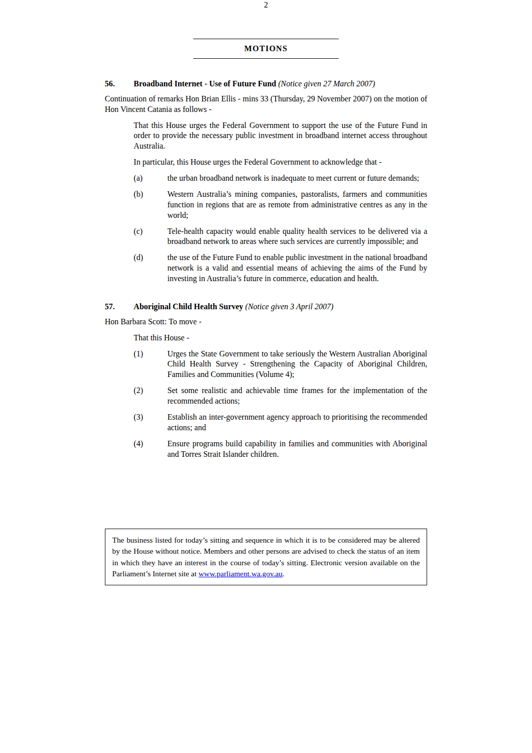2
Motions
56. Broadband Internet - Use of Future Fund (Notice given 27 March 2007)
Continuation of remarks Hon Brian Ellis - mins 33 (Thursday, 29 November 2007) on the motion of Hon Vincent Catania as follows -
That this House urges the Federal Government to support the use of the Future Fund in order to provide the necessary public investment in broadband internet access throughout Australia.
In particular, this House urges the Federal Government to acknowledge that -
(a) the urban broadband network is inadequate to meet current or future demands;
(b) Western Australia’s mining companies, pastoralists, farmers and communities function in regions that are as remote from administrative centres as any in the world;
(c) Tele-health capacity would enable quality health services to be delivered via a broadband network to areas where such services are currently impossible; and
(d) the use of the Future Fund to enable public investment in the national broadband network is a valid and essential means of achieving the aims of the Fund by investing in Australia’s future in commerce, education and health.
57. Aboriginal Child Health Survey (Notice given 3 April 2007)
Hon Barbara Scott: To move -
That this House -
(1) Urges the State Government to take seriously the Western Australian Aboriginal Child Health Survey - Strengthening the Capacity of Aboriginal Children, Families and Communities (Volume 4);
(2) Set some realistic and achievable time frames for the implementation of the recommended actions;
(3) Establish an inter-government agency approach to prioritising the recommended actions; and
(4) Ensure programs build capability in families and communities with Aboriginal and Torres Strait Islander children.
The business listed for today’s sitting and sequence in which it is to be considered may be altered by the House without notice. Members and other persons are advised to check the status of an item in which they have an interest in the course of today’s sitting. Electronic version available on the Parliament’s Internet site at www.parliament.wa.gov.au.